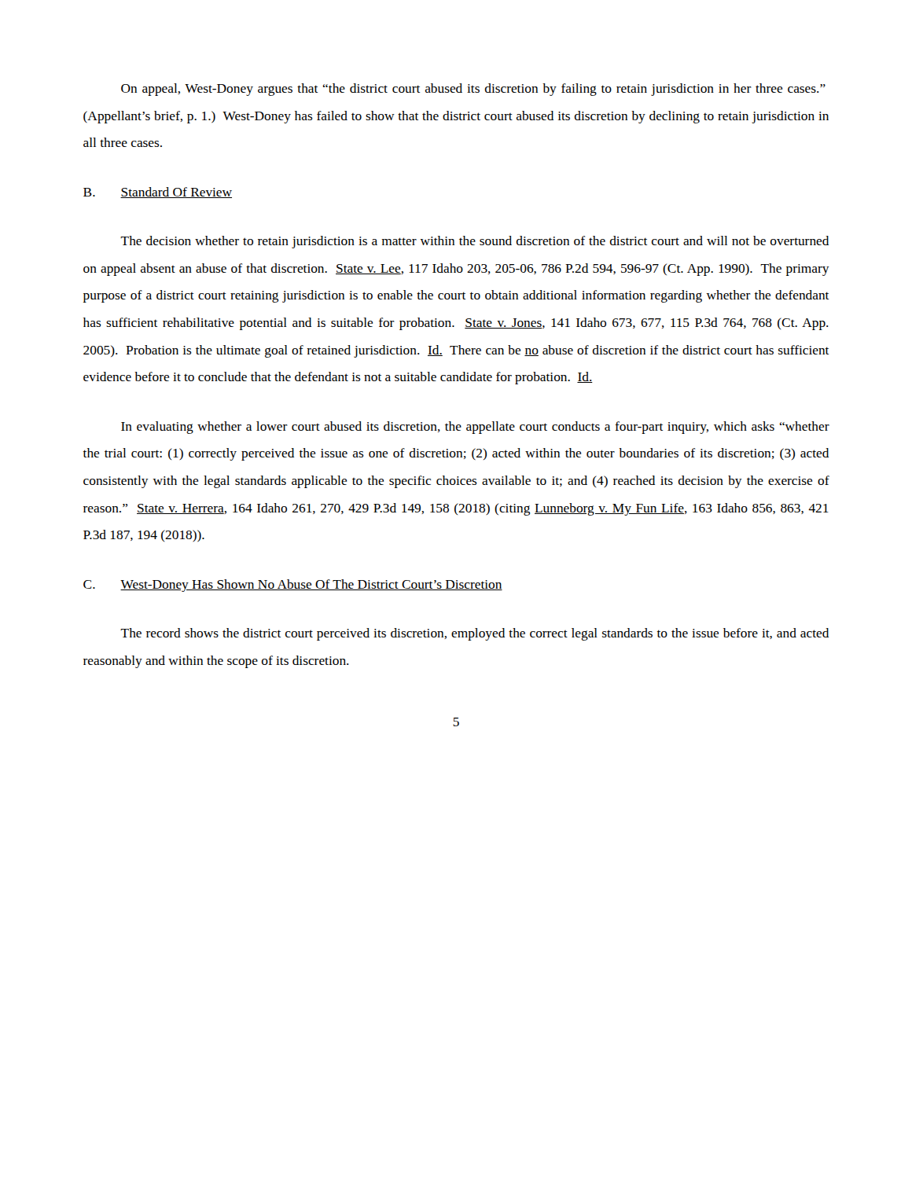On appeal, West-Doney argues that “the district court abused its discretion by failing to retain jurisdiction in her three cases.” (Appellant’s brief, p. 1.) West-Doney has failed to show that the district court abused its discretion by declining to retain jurisdiction in all three cases.
B. Standard Of Review
The decision whether to retain jurisdiction is a matter within the sound discretion of the district court and will not be overturned on appeal absent an abuse of that discretion. State v. Lee, 117 Idaho 203, 205-06, 786 P.2d 594, 596-97 (Ct. App. 1990). The primary purpose of a district court retaining jurisdiction is to enable the court to obtain additional information regarding whether the defendant has sufficient rehabilitative potential and is suitable for probation. State v. Jones, 141 Idaho 673, 677, 115 P.3d 764, 768 (Ct. App. 2005). Probation is the ultimate goal of retained jurisdiction. Id. There can be no abuse of discretion if the district court has sufficient evidence before it to conclude that the defendant is not a suitable candidate for probation. Id.
In evaluating whether a lower court abused its discretion, the appellate court conducts a four-part inquiry, which asks “whether the trial court: (1) correctly perceived the issue as one of discretion; (2) acted within the outer boundaries of its discretion; (3) acted consistently with the legal standards applicable to the specific choices available to it; and (4) reached its decision by the exercise of reason.” State v. Herrera, 164 Idaho 261, 270, 429 P.3d 149, 158 (2018) (citing Lunneborg v. My Fun Life, 163 Idaho 856, 863, 421 P.3d 187, 194 (2018)).
C. West-Doney Has Shown No Abuse Of The District Court’s Discretion
The record shows the district court perceived its discretion, employed the correct legal standards to the issue before it, and acted reasonably and within the scope of its discretion.
5